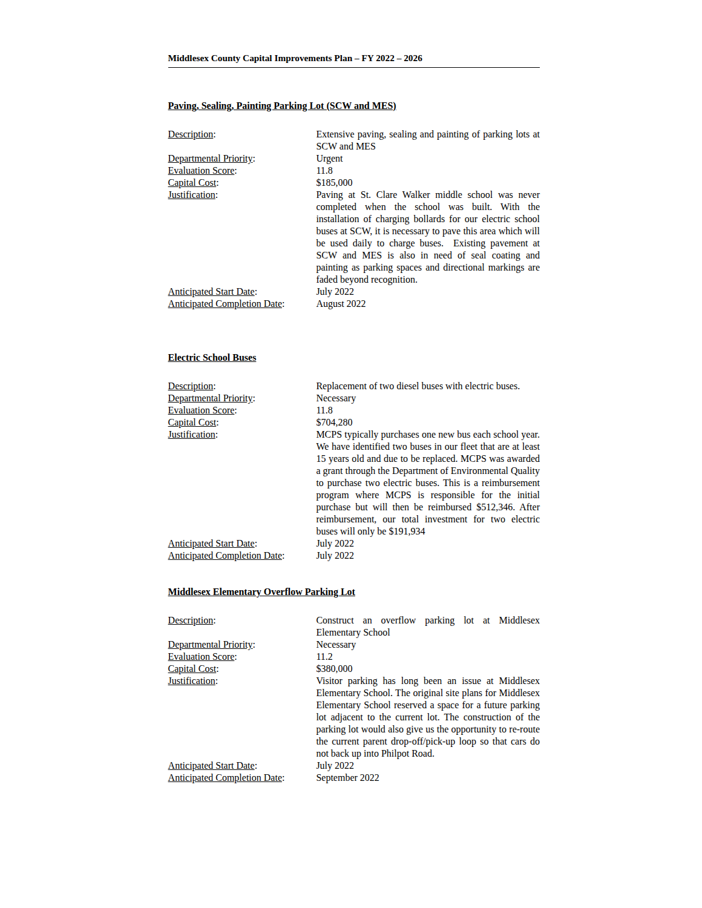Middlesex County Capital Improvements Plan – FY 2022 – 2026
Paving, Sealing, Painting Parking Lot (SCW and MES)
| Description : | Extensive paving, sealing and painting of parking lots at SCW and MES |
| Departmental Priority : | Urgent |
| Evaluation Score : | 11.8 |
| Capital Cost : | $185,000 |
| Justification : | Paving at St. Clare Walker middle school was never completed when the school was built. With the installation of charging bollards for our electric school buses at SCW, it is necessary to pave this area which will be used daily to charge buses. Existing pavement at SCW and MES is also in need of seal coating and painting as parking spaces and directional markings are faded beyond recognition. |
| Anticipated Start Date : | July 2022 |
| Anticipated Completion Date : | August 2022 |
Electric School Buses
| Description : | Replacement of two diesel buses with electric buses. |
| Departmental Priority : | Necessary |
| Evaluation Score : | 11.8 |
| Capital Cost : | $704,280 |
| Justification : | MCPS typically purchases one new bus each school year. We have identified two buses in our fleet that are at least 15 years old and due to be replaced. MCPS was awarded a grant through the Department of Environmental Quality to purchase two electric buses. This is a reimbursement program where MCPS is responsible for the initial purchase but will then be reimbursed $512,346. After reimbursement, our total investment for two electric buses will only be $191,934 |
| Anticipated Start Date : | July 2022 |
| Anticipated Completion Date : | July 2022 |
Middlesex Elementary Overflow Parking Lot
| Description : | Construct an overflow parking lot at Middlesex Elementary School |
| Departmental Priority : | Necessary |
| Evaluation Score : | 11.2 |
| Capital Cost : | $380,000 |
| Justification : | Visitor parking has long been an issue at Middlesex Elementary School. The original site plans for Middlesex Elementary School reserved a space for a future parking lot adjacent to the current lot. The construction of the parking lot would also give us the opportunity to re-route the current parent drop-off/pick-up loop so that cars do not back up into Philpot Road. |
| Anticipated Start Date : | July 2022 |
| Anticipated Completion Date : | September 2022 |